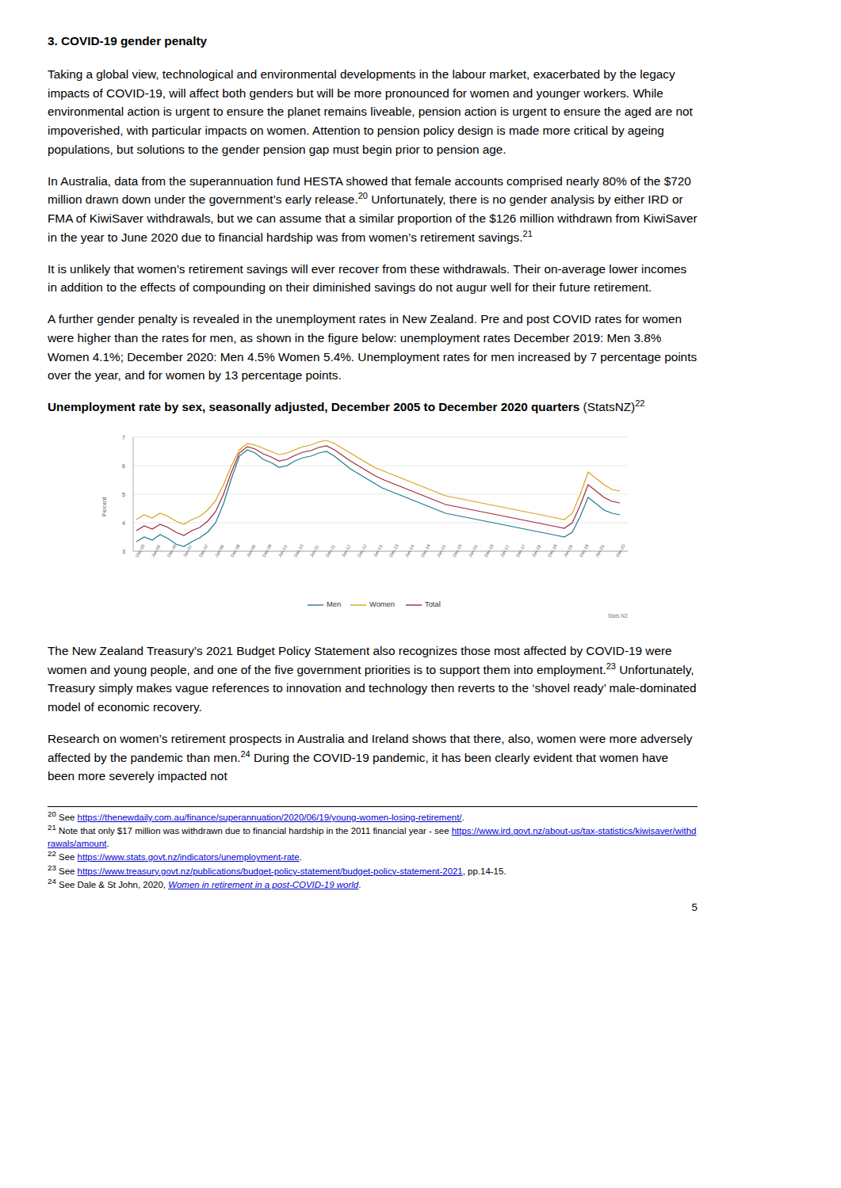3. COVID-19 gender penalty
Taking a global view, technological and environmental developments in the labour market, exacerbated by the legacy impacts of COVID-19, will affect both genders but will be more pronounced for women and younger workers. While environmental action is urgent to ensure the planet remains liveable, pension action is urgent to ensure the aged are not impoverished, with particular impacts on women. Attention to pension policy design is made more critical by ageing populations, but solutions to the gender pension gap must begin prior to pension age.
In Australia, data from the superannuation fund HESTA showed that female accounts comprised nearly 80% of the $720 million drawn down under the government’s early release.20 Unfortunately, there is no gender analysis by either IRD or FMA of KiwiSaver withdrawals, but we can assume that a similar proportion of the $126 million withdrawn from KiwiSaver in the year to June 2020 due to financial hardship was from women’s retirement savings.21
It is unlikely that women’s retirement savings will ever recover from these withdrawals. Their on-average lower incomes in addition to the effects of compounding on their diminished savings do not augur well for their future retirement.
A further gender penalty is revealed in the unemployment rates in New Zealand. Pre and post COVID rates for women were higher than the rates for men, as shown in the figure below: unemployment rates December 2019: Men 3.8% Women 4.1%; December 2020: Men 4.5% Women 5.4%. Unemployment rates for men increased by 7 percentage points over the year, and for women by 13 percentage points.
Unemployment rate by sex, seasonally adjusted, December 2005 to December 2020 quarters (StatsNZ)22
Percent 7 6 5 4 3 Dec-05 Jun-06 Dec-06 Jun-07 Dec-07 Jun-08 Dec-08 Jun-09 Dec-09 Jun-10 Dec-10 Jun-11 Dec-11 Jun-12 Dec-12 Jun-13 Dec-13 Jun-14 Dec-14 Jun-15 Dec-15 Jun-16 Dec-16 Jun-17 Dec-17 Jun-18 Dec-18 Jun-19 Dec-19 Jun-20 Dec-20 Men Women Total Stats NZ
The New Zealand Treasury’s 2021 Budget Policy Statement also recognizes those most affected by COVID-19 were women and young people, and one of the five government priorities is to support them into employment.23 Unfortunately, Treasury simply makes vague references to innovation and technology then reverts to the ‘shovel ready’ male-dominated model of economic recovery.
Research on women’s retirement prospects in Australia and Ireland shows that there, also, women were more adversely affected by the pandemic than men.24 During the COVID-19 pandemic, it has been clearly evident that women have been more severely impacted not
20 See https://thenewdaily.com.au/finance/superannuation/2020/06/19/young-women-losing-retirement/.
21 Note that only $17 million was withdrawn due to financial hardship in the 2011 financial year - see https://www.ird.govt.nz/about-us/tax-statistics/kiwisaver/withdrawals/amount.
22 See https://www.stats.govt.nz/indicators/unemployment-rate.
23 See https://www.treasury.govt.nz/publications/budget-policy-statement/budget-policy-statement-2021, pp.14-15.
24 See Dale & St John, 2020, Women in retirement in a post-COVID-19 world.
5